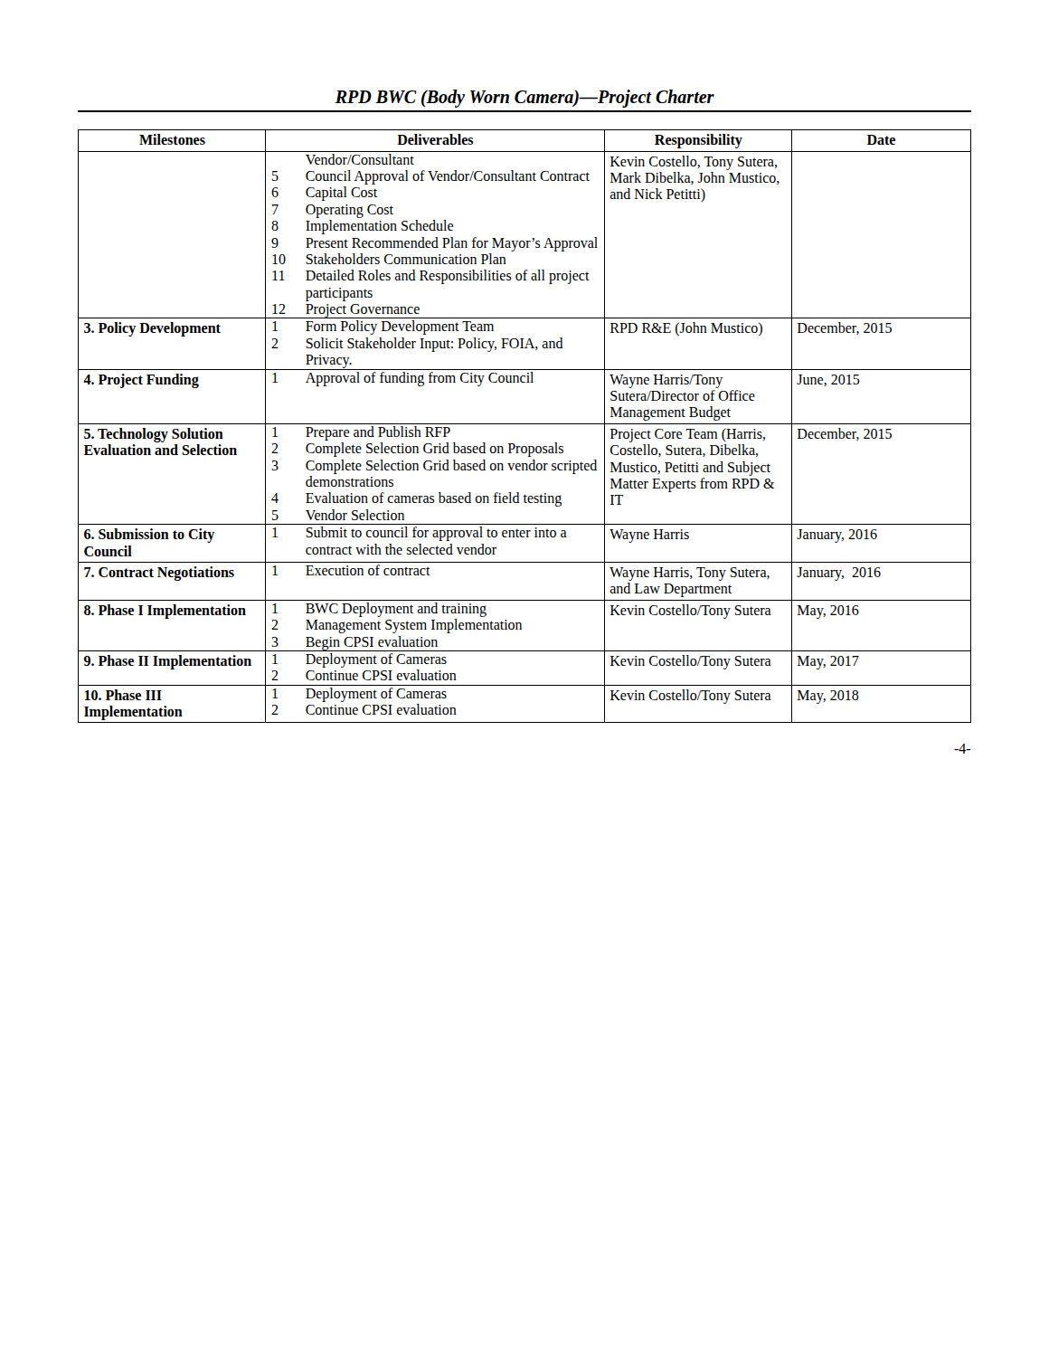RPD BWC (Body Worn Camera)—Project Charter
| Milestones | Deliverables | Responsibility | Date |
| --- | --- | --- | --- |
| | / / Vendor/Consultant / / 5 / Council Approval of Vendor/Consultant Contract / / 6 / Capital Cost / / 7 / Operating Cost / / 8 / Implementation Schedule / / 9 / Present Recommended Plan for Mayor’s Approval / / 10 / Stakeholders Communication Plan / / 11 / Detailed Roles and Responsibilities of all project participants / / 12 / Project Governance / | Kevin Costello, Tony Sutera, Mark Dibelka, John Mustico, and Nick Petitti) | |
| 3. Policy Development | / 1 / Form Policy Development Team / / 2 / Solicit Stakeholder Input: Policy, FOIA, and Privacy. / | RPD R&E (John Mustico) | December, 2015 |
| 4. Project Funding | / 1 / Approval of funding from City Council / | Wayne Harris/Tony Sutera/Director of Office Management Budget | June, 2015 |
| 5. Technology Solution Evaluation and Selection | / 1 / Prepare and Publish RFP / / 2 / Complete Selection Grid based on Proposals / / 3 / Complete Selection Grid based on vendor scripted demonstrations / / 4 / Evaluation of cameras based on field testing / / 5 / Vendor Selection / | Project Core Team (Harris, Costello, Sutera, Dibelka, Mustico, Petitti and Subject Matter Experts from RPD & IT | December, 2015 |
| 6. Submission to City Council | / 1 / Submit to council for approval to enter into a contract with the selected vendor / | Wayne Harris | January, 2016 |
| 7. Contract Negotiations | / 1 / Execution of contract / | Wayne Harris, Tony Sutera, and Law Department | January, 2016 |
| 8. Phase I Implementation | / 1 / BWC Deployment and training / / 2 / Management System Implementation / / 3 / Begin CPSI evaluation / | Kevin Costello/Tony Sutera | May, 2016 |
| 9. Phase II Implementation | / 1 / Deployment of Cameras / / 2 / Continue CPSI evaluation / | Kevin Costello/Tony Sutera | May, 2017 |
| 10. Phase III Implementation | / 1 / Deployment of Cameras / / 2 / Continue CPSI evaluation / | Kevin Costello/Tony Sutera | May, 2018 |
-4-